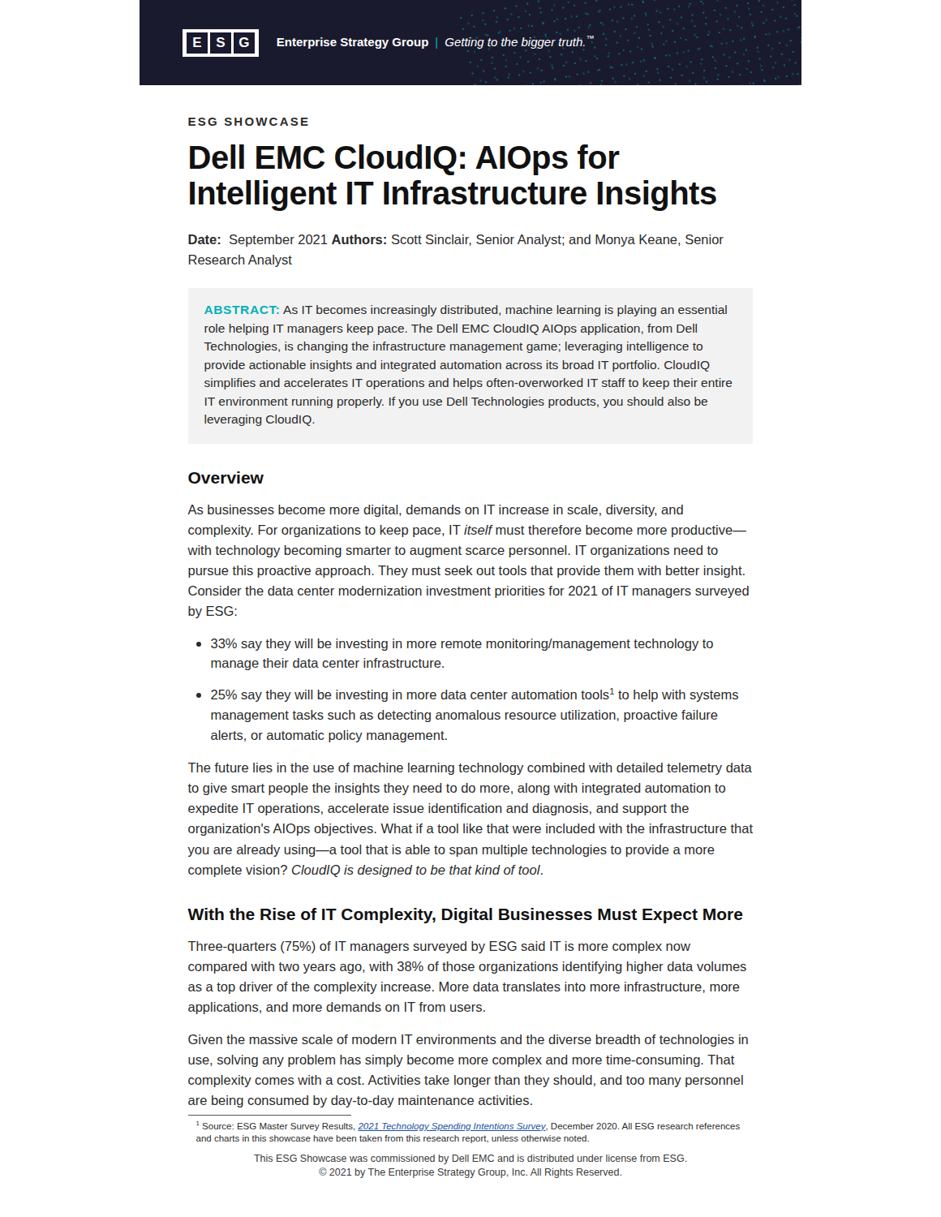ESG
Enterprise Strategy Group|Getting to the bigger truth.™
ESG SHOWCASE
Dell EMC CloudIQ: AIOps for Intelligent IT Infrastructure Insights
Date: September 2021 Authors: Scott Sinclair, Senior Analyst; and Monya Keane, Senior Research Analyst
ABSTRACT: As IT becomes increasingly distributed, machine learning is playing an essential role helping IT managers keep pace. The Dell EMC CloudIQ AIOps application, from Dell Technologies, is changing the infrastructure management game; leveraging intelligence to provide actionable insights and integrated automation across its broad IT portfolio. CloudIQ simplifies and accelerates IT operations and helps often-overworked IT staff to keep their entire IT environment running properly. If you use Dell Technologies products, you should also be leveraging CloudIQ.
Overview
As businesses become more digital, demands on IT increase in scale, diversity, and complexity. For organizations to keep pace, IT itself must therefore become more productive—with technology becoming smarter to augment scarce personnel. IT organizations need to pursue this proactive approach. They must seek out tools that provide them with better insight. Consider the data center modernization investment priorities for 2021 of IT managers surveyed by ESG:
33% say they will be investing in more remote monitoring/management technology to manage their data center infrastructure.
25% say they will be investing in more data center automation tools1 to help with systems management tasks such as detecting anomalous resource utilization, proactive failure alerts, or automatic policy management.
The future lies in the use of machine learning technology combined with detailed telemetry data to give smart people the insights they need to do more, along with integrated automation to expedite IT operations, accelerate issue identification and diagnosis, and support the organization's AIOps objectives. What if a tool like that were included with the infrastructure that you are already using—a tool that is able to span multiple technologies to provide a more complete vision? CloudIQ is designed to be that kind of tool.
With the Rise of IT Complexity, Digital Businesses Must Expect More
Three-quarters (75%) of IT managers surveyed by ESG said IT is more complex now compared with two years ago, with 38% of those organizations identifying higher data volumes as a top driver of the complexity increase. More data translates into more infrastructure, more applications, and more demands on IT from users.
Given the massive scale of modern IT environments and the diverse breadth of technologies in use, solving any problem has simply become more complex and more time-consuming. That complexity comes with a cost. Activities take longer than they should, and too many personnel are being consumed by day-to-day maintenance activities.
1 Source: ESG Master Survey Results, 2021 Technology Spending Intentions Survey, December 2020. All ESG research references and charts in this showcase have been taken from this research report, unless otherwise noted.
This ESG Showcase was commissioned by Dell EMC and is distributed under license from ESG.
© 2021 by The Enterprise Strategy Group, Inc. All Rights Reserved.